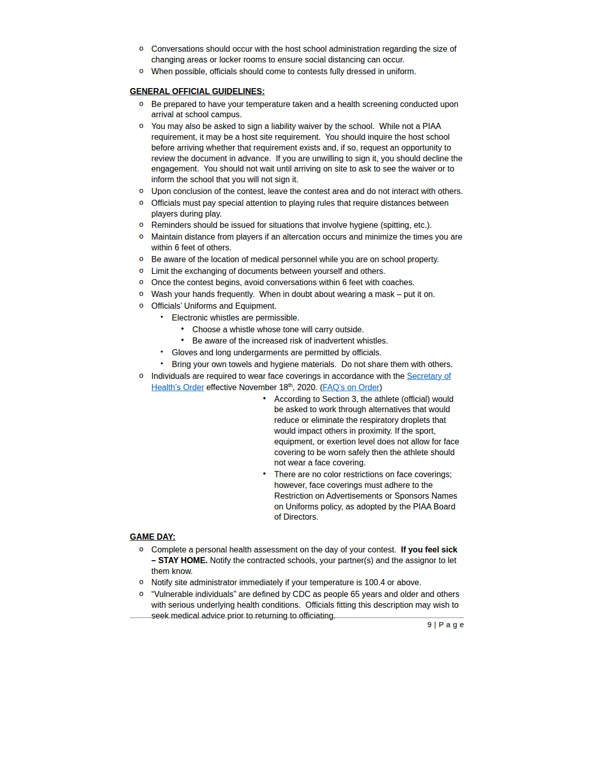Conversations should occur with the host school administration regarding the size of changing areas or locker rooms to ensure social distancing can occur.
When possible, officials should come to contests fully dressed in uniform.
GENERAL OFFICIAL GUIDELINES:
Be prepared to have your temperature taken and a health screening conducted upon arrival at school campus.
You may also be asked to sign a liability waiver by the school. While not a PIAA requirement, it may be a host site requirement. You should inquire the host school before arriving whether that requirement exists and, if so, request an opportunity to review the document in advance. If you are unwilling to sign it, you should decline the engagement. You should not wait until arriving on site to ask to see the waiver or to inform the school that you will not sign it.
Upon conclusion of the contest, leave the contest area and do not interact with others.
Officials must pay special attention to playing rules that require distances between players during play.
Reminders should be issued for situations that involve hygiene (spitting, etc.).
Maintain distance from players if an altercation occurs and minimize the times you are within 6 feet of others.
Be aware of the location of medical personnel while you are on school property.
Limit the exchanging of documents between yourself and others.
Once the contest begins, avoid conversations within 6 feet with coaches.
Wash your hands frequently. When in doubt about wearing a mask – put it on.
Officials’ Uniforms and Equipment.
Electronic whistles are permissible.
Choose a whistle whose tone will carry outside.
Be aware of the increased risk of inadvertent whistles.
Gloves and long undergarments are permitted by officials.
Bring your own towels and hygiene materials. Do not share them with others.
Individuals are required to wear face coverings in accordance with the Secretary of Health’s Order effective November 18th, 2020. (FAQ’s on Order)
According to Section 3, the athlete (official) would be asked to work through alternatives that would reduce or eliminate the respiratory droplets that would impact others in proximity. If the sport, equipment, or exertion level does not allow for face covering to be worn safely then the athlete should not wear a face covering.
There are no color restrictions on face coverings; however, face coverings must adhere to the Restriction on Advertisements or Sponsors Names on Uniforms policy, as adopted by the PIAA Board of Directors.
GAME DAY:
Complete a personal health assessment on the day of your contest. If you feel sick – STAY HOME. Notify the contracted schools, your partner(s) and the assignor to let them know.
Notify site administrator immediately if your temperature is 100.4 or above.
“Vulnerable individuals” are defined by CDC as people 65 years and older and others with serious underlying health conditions. Officials fitting this description may wish to seek medical advice prior to returning to officiating.
9 | P a g e